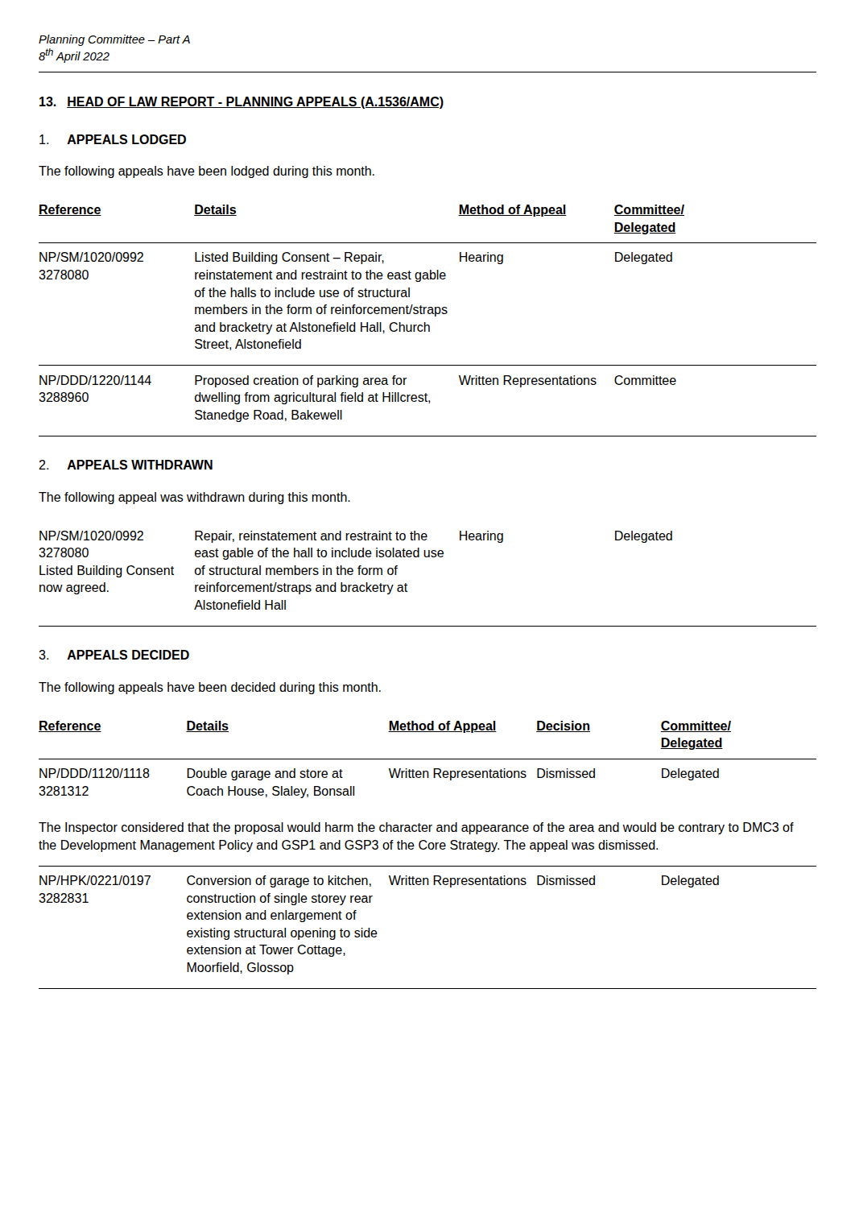Planning Committee – Part A
8th April 2022
13. HEAD OF LAW REPORT - PLANNING APPEALS (A.1536/AMC)
1. Appeals Lodged
The following appeals have been lodged during this month.
| Reference | Details | Method of Appeal | Committee/ Delegated |
| --- | --- | --- | --- |
| NP/SM/1020/0992 3278080 | Listed Building Consent – Repair, reinstatement and restraint to the east gable of the halls to include use of structural members in the form of reinforcement/straps and bracketry at Alstonefield Hall, Church Street, Alstonefield | Hearing | Delegated |
| NP/DDD/1220/1144 3288960 | Proposed creation of parking area for dwelling from agricultural field at Hillcrest, Stanedge Road, Bakewell | Written Representations | Committee |
2. Appeals Withdrawn
The following appeal was withdrawn during this month.
| NP/SM/1020/0992 3278080 Listed Building Consent now agreed. | Repair, reinstatement and restraint to the east gable of the hall to include isolated use of structural members in the form of reinforcement/straps and bracketry at Alstonefield Hall | Hearing | Delegated |
3. Appeals Decided
The following appeals have been decided during this month.
| Reference | Details | Method of Appeal | Decision | Committee/ Delegated |
| --- | --- | --- | --- | --- |
| NP/DDD/1120/1118 3281312 | Double garage and store at Coach House, Slaley, Bonsall | Written Representations | Dismissed | Delegated |
| The Inspector considered that the proposal would harm the character and appearance of the area and would be contrary to DMC3 of the Development Management Policy and GSP1 and GSP3 of the Core Strategy. The appeal was dismissed. |
| NP/HPK/0221/0197 3282831 | Conversion of garage to kitchen, construction of single storey rear extension and enlargement of existing structural opening to side extension at Tower Cottage, Moorfield, Glossop | Written Representations | Dismissed | Delegated |